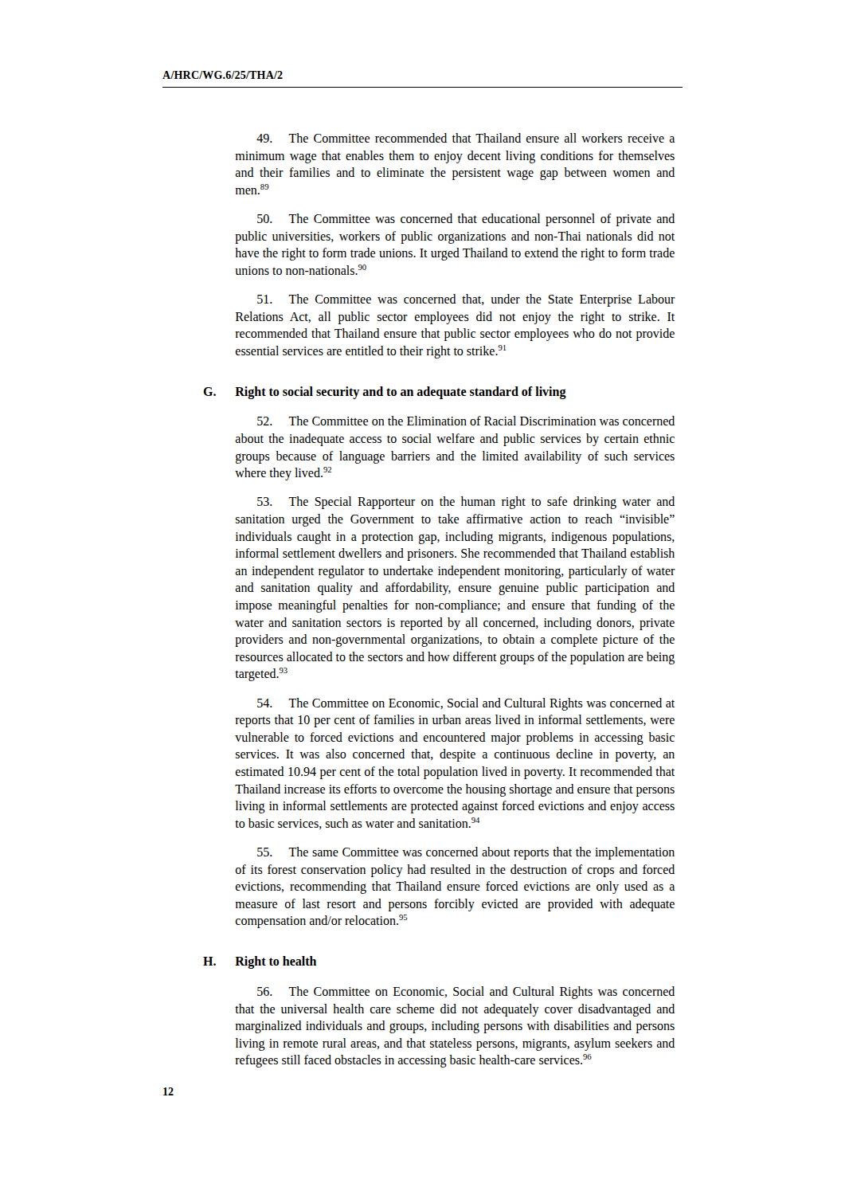A/HRC/WG.6/25/THA/2
49. The Committee recommended that Thailand ensure all workers receive a minimum wage that enables them to enjoy decent living conditions for themselves and their families and to eliminate the persistent wage gap between women and men.89
50. The Committee was concerned that educational personnel of private and public universities, workers of public organizations and non-Thai nationals did not have the right to form trade unions. It urged Thailand to extend the right to form trade unions to non-nationals.90
51. The Committee was concerned that, under the State Enterprise Labour Relations Act, all public sector employees did not enjoy the right to strike. It recommended that Thailand ensure that public sector employees who do not provide essential services are entitled to their right to strike.91
G. Right to social security and to an adequate standard of living
52. The Committee on the Elimination of Racial Discrimination was concerned about the inadequate access to social welfare and public services by certain ethnic groups because of language barriers and the limited availability of such services where they lived.92
53. The Special Rapporteur on the human right to safe drinking water and sanitation urged the Government to take affirmative action to reach “invisible” individuals caught in a protection gap, including migrants, indigenous populations, informal settlement dwellers and prisoners. She recommended that Thailand establish an independent regulator to undertake independent monitoring, particularly of water and sanitation quality and affordability, ensure genuine public participation and impose meaningful penalties for non-compliance; and ensure that funding of the water and sanitation sectors is reported by all concerned, including donors, private providers and non-governmental organizations, to obtain a complete picture of the resources allocated to the sectors and how different groups of the population are being targeted.93
54. The Committee on Economic, Social and Cultural Rights was concerned at reports that 10 per cent of families in urban areas lived in informal settlements, were vulnerable to forced evictions and encountered major problems in accessing basic services. It was also concerned that, despite a continuous decline in poverty, an estimated 10.94 per cent of the total population lived in poverty. It recommended that Thailand increase its efforts to overcome the housing shortage and ensure that persons living in informal settlements are protected against forced evictions and enjoy access to basic services, such as water and sanitation.94
55. The same Committee was concerned about reports that the implementation of its forest conservation policy had resulted in the destruction of crops and forced evictions, recommending that Thailand ensure forced evictions are only used as a measure of last resort and persons forcibly evicted are provided with adequate compensation and/or relocation.95
H. Right to health
56. The Committee on Economic, Social and Cultural Rights was concerned that the universal health care scheme did not adequately cover disadvantaged and marginalized individuals and groups, including persons with disabilities and persons living in remote rural areas, and that stateless persons, migrants, asylum seekers and refugees still faced obstacles in accessing basic health-care services.96
12